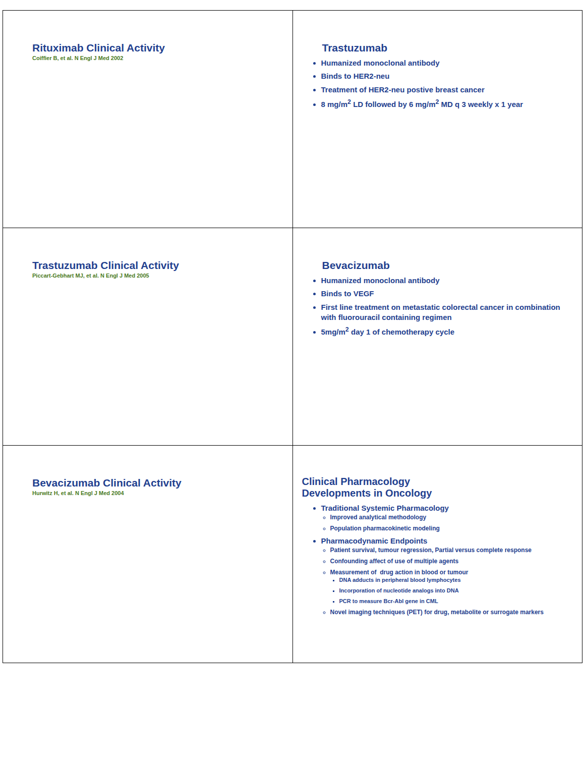| Rituximab Clinical Activity Coiffier B, et al. N Engl J Med 2002 | Trastuzumab Humanized monoclonal antibody Binds to HER2-neu Treatment of HER2-neu postive breast cancer 8 mg/m 2 LD followed by 6 mg/m 2 MD q 3 weekly x 1 year |
| Trastuzumab Clinical Activity Piccart-Gebhart MJ, et al. N Engl J Med 2005 | Bevacizumab Humanized monoclonal antibody Binds to VEGF First line treatment on metastatic colorectal cancer in combination with fluorouracil containing regimen 5mg/m 2 day 1 of chemotherapy cycle |
| Bevacizumab Clinical Activity Hurwitz H, et al. N Engl J Med 2004 | Clinical Pharmacology Developments in Oncology Traditional Systemic Pharmacology Improved analytical methodology Population pharmacokinetic modeling Pharmacodynamic Endpoints Patient survival, tumour regression, Partial versus complete response Confounding affect of use of multiple agents Measurement of drug action in blood or tumour DNA adducts in peripheral blood lymphocytes Incorporation of nucleotide analogs into DNA PCR to measure Bcr-Abl gene in CML Novel imaging techniques (PET) for drug, metabolite or surrogate markers |